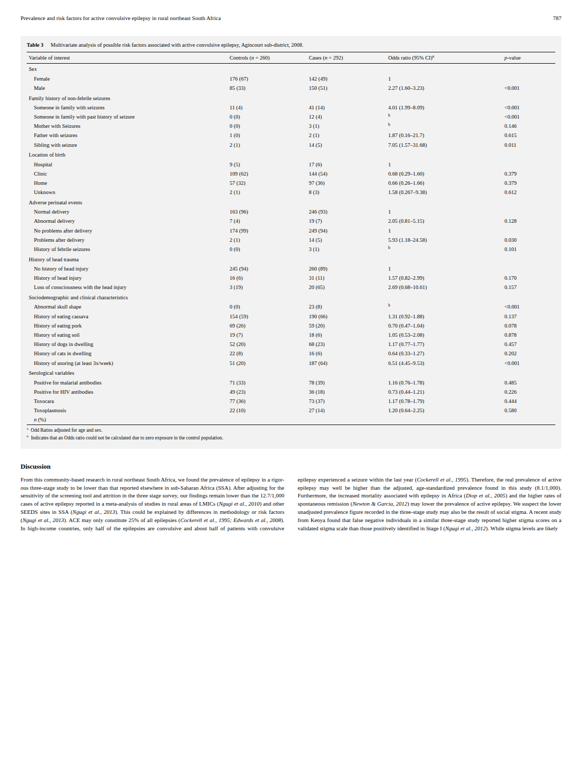Prevalence and risk factors for active convulsive epilepsy in rural northeast South Africa 787
Table 3 Multivariate analysis of possible risk factors associated with active convulsive epilepsy, Agincourt sub-district, 2008.
| Variable of interest | Controls ( n = 260) | Cases ( n = 292) | Odds ratio (95% CI) a | p -value |
| --- | --- | --- | --- | --- |
| Sex | | | | |
| Female | 176 (67) | 142 (49) | 1 | |
| Male | 85 (33) | 150 (51) | 2.27 (1.60–3.23) | <0.001 |
| Family history of non-febrile seizures | | | | |
| Someone in family with seizures | 11 (4) | 41 (14) | 4.01 (1.99–8.09) | <0.001 |
| Someone in family with past history of seizure | 0 (0) | 12 (4) | b | <0.001 |
| Mother with Seizures | 0 (0) | 3 (1) | b | 0.146 |
| Father with seizures | 1 (0) | 2 (1) | 1.87 (0.16–21.7) | 0.615 |
| Sibling with seizure | 2 (1) | 14 (5) | 7.05 (1.57–31.68) | 0.011 |
| Location of birth | | | | |
| Hospital | 9 (5) | 17 (6) | 1 | |
| Clinic | 109 (62) | 144 (54) | 0.68 (0.29–1.60) | 0.379 |
| Home | 57 (32) | 97 (36) | 0.66 (0.26–1.66) | 0.379 |
| Unknown | 2 (1) | 8 (3) | 1.58 (0.267–9.38) | 0.612 |
| Adverse perinatal events | | | | |
| Normal delivery | 163 (96) | 246 (93) | 1 | |
| Abnormal delivery | 7 (4) | 19 (7) | 2.05 (0.81–5.15) | 0.128 |
| No problems after delivery | 174 (99) | 249 (94) | 1 | |
| Problems after delivery | 2 (1) | 14 (5) | 5.93 (1.18–24.58) | 0.030 |
| History of febrile seizures | 0 (0) | 3 (1) | b | 0.101 |
| History of head trauma | | | | |
| No history of head injury | 245 (94) | 260 (89) | 1 | |
| History of head injury | 16 (6) | 31 (11) | 1.57 (0.82–2.99) | 0.170 |
| Loss of consciousness with the head injury | 3 (19) | 20 (65) | 2.69 (0.68–10.61) | 0.157 |
| Sociodemographic and clinical characteristics | | | | |
| Abnormal skull shape | 0 (0) | 23 (8) | b | <0.001 |
| History of eating cassava | 154 (59) | 190 (66) | 1.31 (0.92–1.88) | 0.137 |
| History of eating pork | 69 (26) | 59 (20) | 0.70 (0.47–1.04) | 0.078 |
| History of eating soil | 19 (7) | 18 (6) | 1.05 (0.53–2.08) | 0.878 |
| History of dogs in dwelling | 52 (20) | 68 (23) | 1.17 (0.77–1.77) | 0.457 |
| History of cats in dwelling | 22 (8) | 16 (6) | 0.64 (0.33–1.27) | 0.202 |
| History of snoring (at least 3x/week) | 51 (20) | 187 (64) | 6.51 (4.45–9.53) | <0.001 |
| Serological variables | | | | |
| Positive for malarial antibodies | 71 (33) | 78 (39) | 1.16 (0.76–1.78) | 0.485 |
| Positive for HIV antibodies | 49 (23) | 36 (18) | 0.73 (0.44–1.21) | 0.226 |
| Toxocara | 77 (36) | 73 (37) | 1.17 (0.78–1.79) | 0.444 |
| Toxoplasmosis | 22 (10) | 27 (14) | 1.20 (0.64–2.25) | 0.580 |
| n (%) | | | | |
a Odd Ratios adjusted for age and sex.
b Indicates that an Odds ratio could not be calculated due to zero exposure in the control population.
Discussion
From this community-based research in rural northeast South Africa, we found the prevalence of epilepsy in a rigorous three-stage study to be lower than that reported elsewhere in sub-Saharan Africa (SSA). After adjusting for the sensitivity of the screening tool and attrition in the three stage survey, our findings remain lower than the 12.7/1,000 cases of active epilepsy reported in a meta-analysis of studies in rural areas of LMICs (Ngugi et al., 2010) and other SEEDS sites in SSA (Ngugi et al., 2013). This could be explained by differences in methodology or risk factors (Ngugi et al., 2013). ACE may only constitute 25% of all epilepsies (Cockerell et al., 1995; Edwards et al., 2008). In high-income countries, only half of the epilepsies are convulsive and about half of patients with convulsive epilepsy experienced a seizure within the last year (Cockerell et al., 1995). Therefore, the real prevalence of active epilepsy may well be higher than the adjusted, age-standardized prevalence found in this study (8.1/1,000). Furthermore, the increased mortality associated with epilepsy in Africa (Diop et al., 2005) and the higher rates of spontaneous remission (Newton & Garcia, 2012) may lower the prevalence of active epilepsy. We suspect the lower unadjusted prevalence figure recorded in the three-stage study may also be the result of social stigma. A recent study from Kenya found that false negative individuals in a similar three-stage study reported higher stigma scores on a validated stigma scale than those positively identified in Stage I (Ngugi et al., 2012). While stigma levels are likely